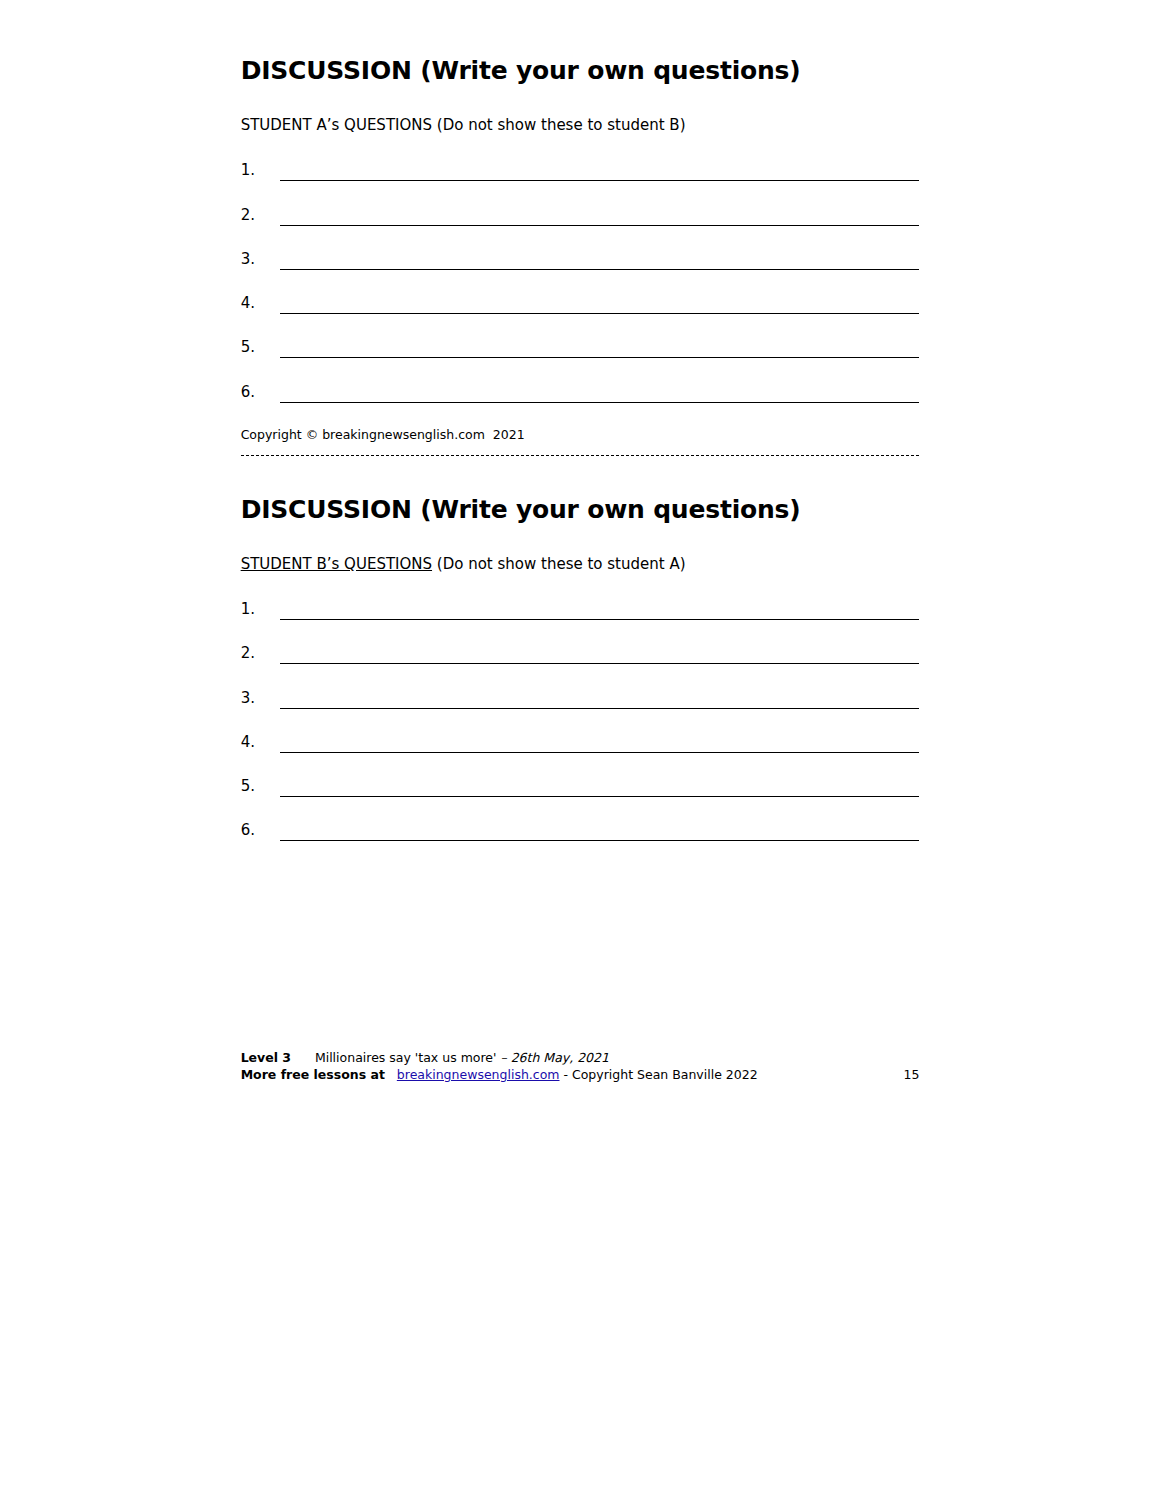DISCUSSION (Write your own questions)
STUDENT A’s QUESTIONS (Do not show these to student B)
1.
2.
3.
4.
5.
6.
Copyright © breakingnewsenglish.com 2021
DISCUSSION (Write your own questions)
STUDENT B’s QUESTIONS (Do not show these to student A)
1.
2.
3.
4.
5.
6.
Level 3 Millionaires say 'tax us more' – 26th May, 2021
More free lessons at breakingnewsenglish.com - Copyright Sean Banville 2022
15